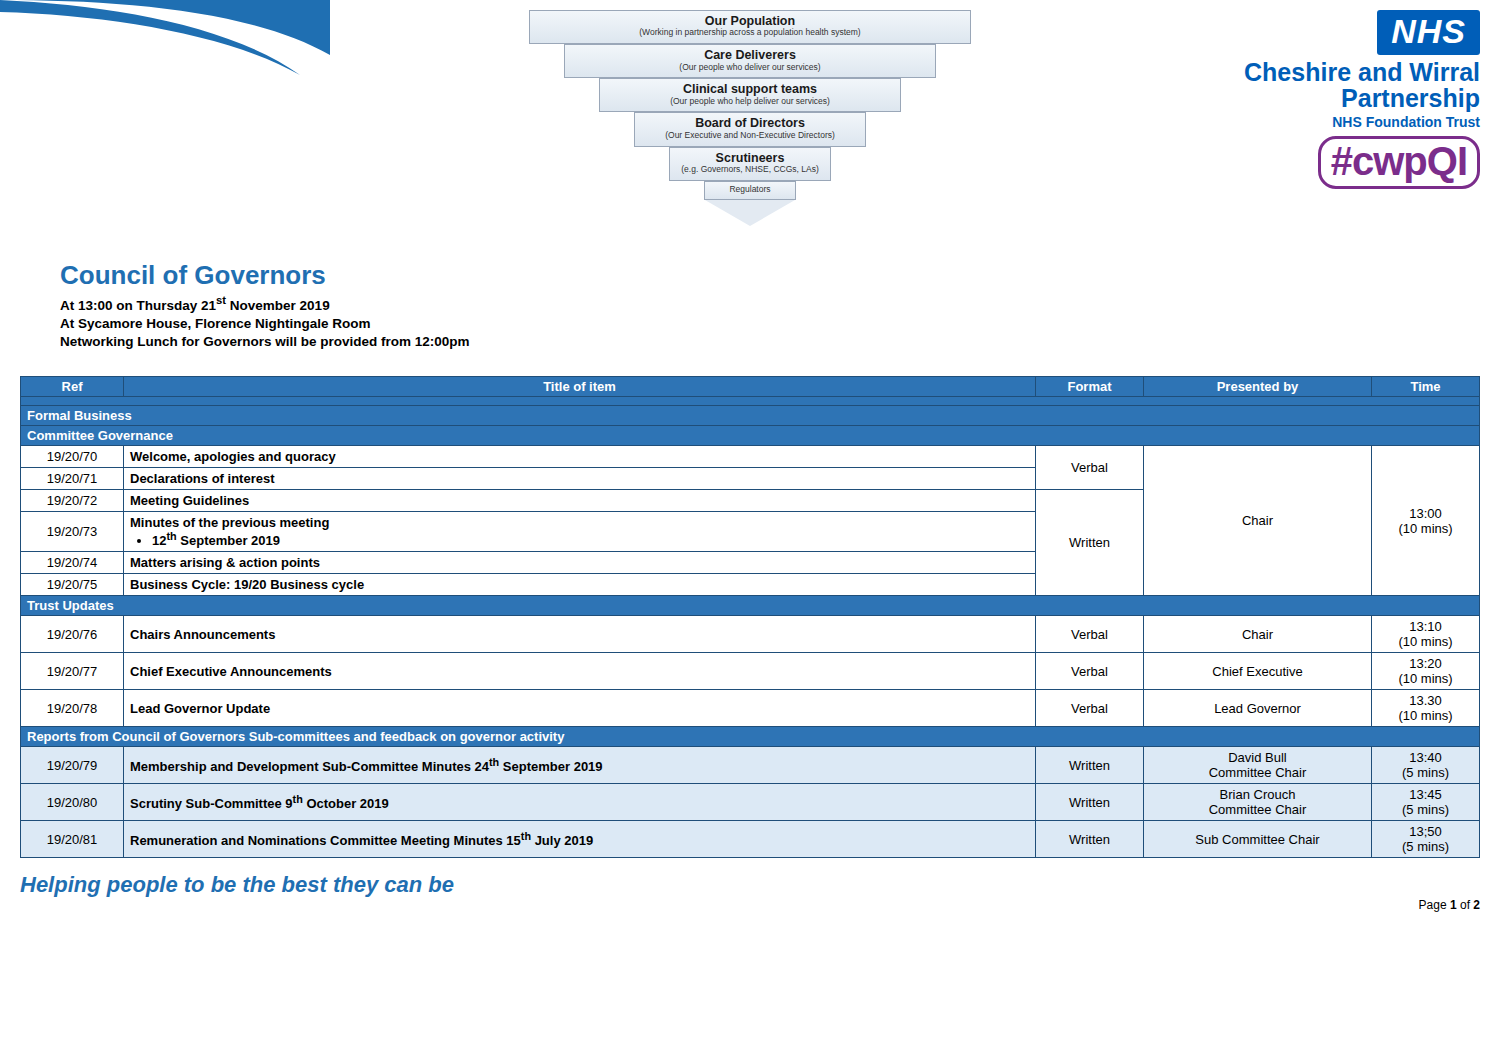Our Population
(Working in partnership across a population health system)
Care Deliverers
(Our people who deliver our services)
Clinical support teams
(Our people who help deliver our services)
Board of Directors
(Our Executive and Non-Executive Directors)
Scrutineers
(e.g. Governors, NHSE, CCGs, LAs)
Regulators
NHS
Cheshire and Wirral
Partnership
NHS Foundation Trust
#cwp QI
Council of Governors
At 13:00 on Thursday 21st November 2019
At Sycamore House, Florence Nightingale Room
Networking Lunch for Governors will be provided from 12:00pm
| Ref | Title of item | Format | Presented by | Time |
| --- | --- | --- | --- | --- |
| Formal Business |
| Committee Governance |
| 19/20/70 | Welcome, apologies and quoracy | Verbal | Chair | 13:00 (10 mins) |
| 19/20/71 | Declarations of interest |
| 19/20/72 | Meeting Guidelines | Written |
| 19/20/73 | Minutes of the previous meeting 12 th September 2019 |
| 19/20/74 | Matters arising & action points |
| 19/20/75 | Business Cycle: 19/20 Business cycle |
| Trust Updates |
| 19/20/76 | Chairs Announcements | Verbal | Chair | 13:10 (10 mins) |
| 19/20/77 | Chief Executive Announcements | Verbal | Chief Executive | 13:20 (10 mins) |
| 19/20/78 | Lead Governor Update | Verbal | Lead Governor | 13.30 (10 mins) |
| Reports from Council of Governors Sub-committees and feedback on governor activity |
| 19/20/79 | Membership and Development Sub-Committee Minutes 24 th September 2019 | Written | David Bull Committee Chair | 13:40 (5 mins) |
| 19/20/80 | Scrutiny Sub-Committee 9 th October 2019 | Written | Brian Crouch Committee Chair | 13:45 (5 mins) |
| 19/20/81 | Remuneration and Nominations Committee Meeting Minutes 15 th July 2019 | Written | Sub Committee Chair | 13;50 (5 mins) |
Helping people to be the best they can be Page 1 of 2